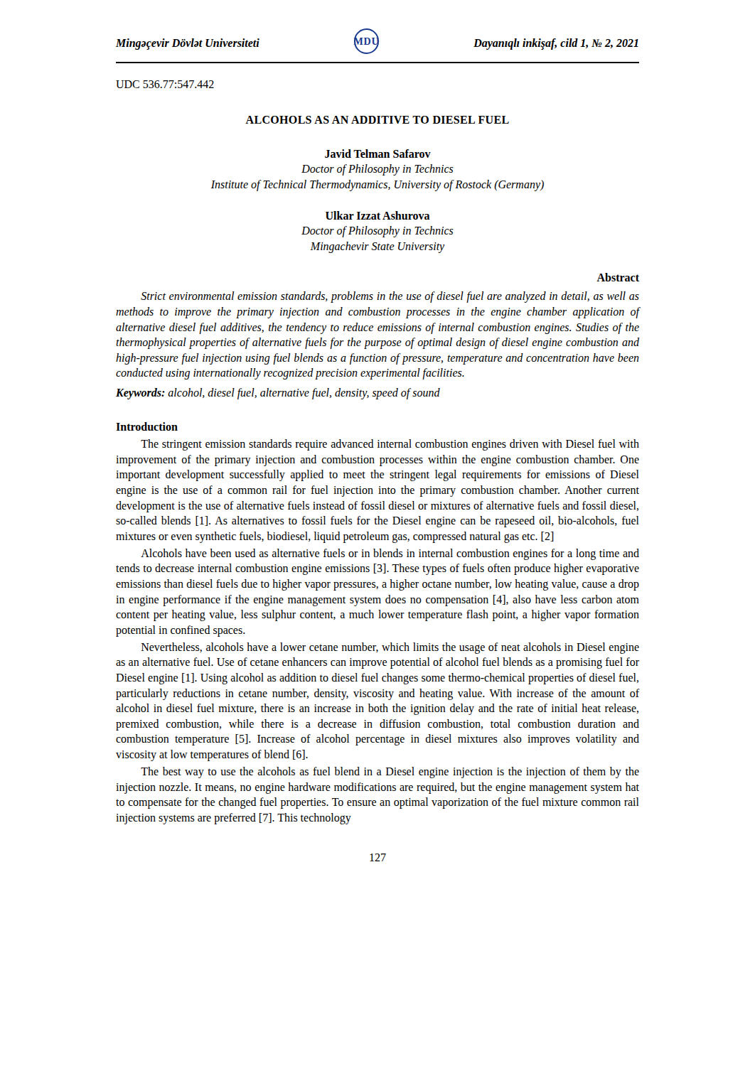Mingəçevir Dövlət Universiteti
MDU
Dayanıqlı inkişaf, cild 1, № 2, 2021
UDC 536.77:547.442
Alcohols as an Additive to Diesel Fuel
Javid Telman Safarov
Doctor of Philosophy in Technics
Institute of Technical Thermodynamics, University of Rostock (Germany)
Ulkar Izzat Ashurova
Doctor of Philosophy in Technics
Mingachevir State University
Abstract
Strict environmental emission standards, problems in the use of diesel fuel are analyzed in detail, as well as methods to improve the primary injection and combustion processes in the engine chamber application of alternative diesel fuel additives, the tendency to reduce emissions of internal combustion engines. Studies of the thermophysical properties of alternative fuels for the purpose of optimal design of diesel engine combustion and high-pressure fuel injection using fuel blends as a function of pressure, temperature and concentration have been conducted using internationally recognized precision experimental facilities.
Keywords: alcohol, diesel fuel, alternative fuel, density, speed of sound
Introduction
The stringent emission standards require advanced internal combustion engines driven with Diesel fuel with improvement of the primary injection and combustion processes within the engine combustion chamber. One important development successfully applied to meet the stringent legal requirements for emissions of Diesel engine is the use of a common rail for fuel injection into the primary combustion chamber. Another current development is the use of alternative fuels instead of fossil diesel or mixtures of alternative fuels and fossil diesel, so-called blends [1]. As alternatives to fossil fuels for the Diesel engine can be rapeseed oil, bio-alcohols, fuel mixtures or even synthetic fuels, biodiesel, liquid petroleum gas, compressed natural gas etc. [2]
Alcohols have been used as alternative fuels or in blends in internal combustion engines for a long time and tends to decrease internal combustion engine emissions [3]. These types of fuels often produce higher evaporative emissions than diesel fuels due to higher vapor pressures, a higher octane number, low heating value, cause a drop in engine performance if the engine management system does no compensation [4], also have less carbon atom content per heating value, less sulphur content, a much lower temperature flash point, a higher vapor formation potential in confined spaces.
Nevertheless, alcohols have a lower cetane number, which limits the usage of neat alcohols in Diesel engine as an alternative fuel. Use of cetane enhancers can improve potential of alcohol fuel blends as a promising fuel for Diesel engine [1]. Using alcohol as addition to diesel fuel changes some thermo-chemical properties of diesel fuel, particularly reductions in cetane number, density, viscosity and heating value. With increase of the amount of alcohol in diesel fuel mixture, there is an increase in both the ignition delay and the rate of initial heat release, premixed combustion, while there is a decrease in diffusion combustion, total combustion duration and combustion temperature [5]. Increase of alcohol percentage in diesel mixtures also improves volatility and viscosity at low temperatures of blend [6].
The best way to use the alcohols as fuel blend in a Diesel engine injection is the injection of them by the injection nozzle. It means, no engine hardware modifications are required, but the engine management system hat to compensate for the changed fuel properties. To ensure an optimal vaporization of the fuel mixture common rail injection systems are preferred [7]. This technology
127